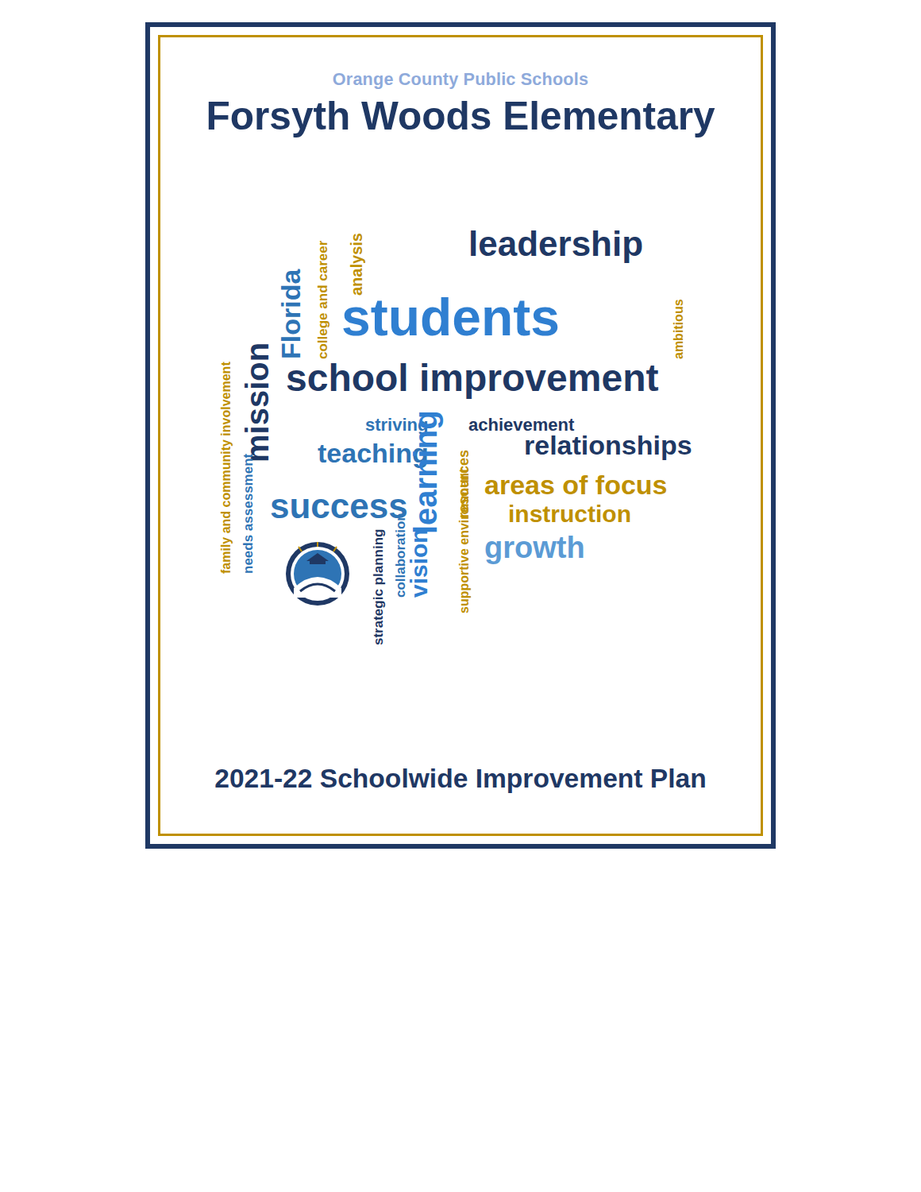Orange County Public Schools
Forsyth Woods Elementary
Word cloud containing school improvement related words analysis leadership Florida college and career students ambitious mission school improvement striving achievement relationships teaching learning resources areas of focus instruction family and community involvement needs assessment success collaboration vision supportive environment growth strategic planning
2021-22 Schoolwide Improvement Plan